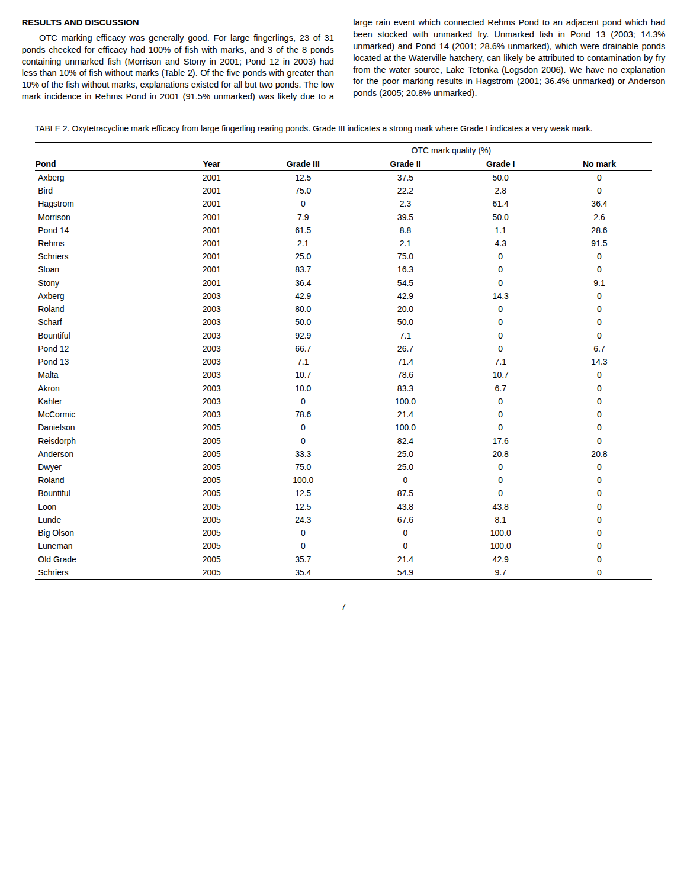Results and Discussion
OTC marking efficacy was generally good. For large fingerlings, 23 of 31 ponds checked for efficacy had 100% of fish with marks, and 3 of the 8 ponds containing unmarked fish (Morrison and Stony in 2001; Pond 12 in 2003) had less than 10% of fish without marks (Table 2). Of the five ponds with greater than 10% of the fish without marks, explanations existed for all but two ponds. The low mark incidence in Rehms Pond in 2001 (91.5% unmarked) was likely due to a large rain event which connected Rehms Pond to an adjacent pond which had been stocked with unmarked fry. Unmarked fish in Pond 13 (2003; 14.3% unmarked) and Pond 14 (2001; 28.6% unmarked), which were drainable ponds located at the Waterville hatchery, can likely be attributed to contamination by fry from the water source, Lake Tetonka (Logsdon 2006). We have no explanation for the poor marking results in Hagstrom (2001; 36.4% unmarked) or Anderson ponds (2005; 20.8% unmarked).
TABLE 2. Oxytetracycline mark efficacy from large fingerling rearing ponds. Grade III indicates a strong mark where Grade I indicates a very weak mark.
| | | OTC mark quality (%) |
| --- | --- | --- |
| Pond | Year | Grade III | Grade II | Grade I | No mark |
| Axberg | 2001 | 12.5 | 37.5 | 50.0 | 0 |
| Bird | 2001 | 75.0 | 22.2 | 2.8 | 0 |
| Hagstrom | 2001 | 0 | 2.3 | 61.4 | 36.4 |
| Morrison | 2001 | 7.9 | 39.5 | 50.0 | 2.6 |
| Pond 14 | 2001 | 61.5 | 8.8 | 1.1 | 28.6 |
| Rehms | 2001 | 2.1 | 2.1 | 4.3 | 91.5 |
| Schriers | 2001 | 25.0 | 75.0 | 0 | 0 |
| Sloan | 2001 | 83.7 | 16.3 | 0 | 0 |
| Stony | 2001 | 36.4 | 54.5 | 0 | 9.1 |
| Axberg | 2003 | 42.9 | 42.9 | 14.3 | 0 |
| Roland | 2003 | 80.0 | 20.0 | 0 | 0 |
| Scharf | 2003 | 50.0 | 50.0 | 0 | 0 |
| Bountiful | 2003 | 92.9 | 7.1 | 0 | 0 |
| Pond 12 | 2003 | 66.7 | 26.7 | 0 | 6.7 |
| Pond 13 | 2003 | 7.1 | 71.4 | 7.1 | 14.3 |
| Malta | 2003 | 10.7 | 78.6 | 10.7 | 0 |
| Akron | 2003 | 10.0 | 83.3 | 6.7 | 0 |
| Kahler | 2003 | 0 | 100.0 | 0 | 0 |
| McCormic | 2003 | 78.6 | 21.4 | 0 | 0 |
| Danielson | 2005 | 0 | 100.0 | 0 | 0 |
| Reisdorph | 2005 | 0 | 82.4 | 17.6 | 0 |
| Anderson | 2005 | 33.3 | 25.0 | 20.8 | 20.8 |
| Dwyer | 2005 | 75.0 | 25.0 | 0 | 0 |
| Roland | 2005 | 100.0 | 0 | 0 | 0 |
| Bountiful | 2005 | 12.5 | 87.5 | 0 | 0 |
| Loon | 2005 | 12.5 | 43.8 | 43.8 | 0 |
| Lunde | 2005 | 24.3 | 67.6 | 8.1 | 0 |
| Big Olson | 2005 | 0 | 0 | 100.0 | 0 |
| Luneman | 2005 | 0 | 0 | 100.0 | 0 |
| Old Grade | 2005 | 35.7 | 21.4 | 42.9 | 0 |
| Schriers | 2005 | 35.4 | 54.9 | 9.7 | 0 |
7